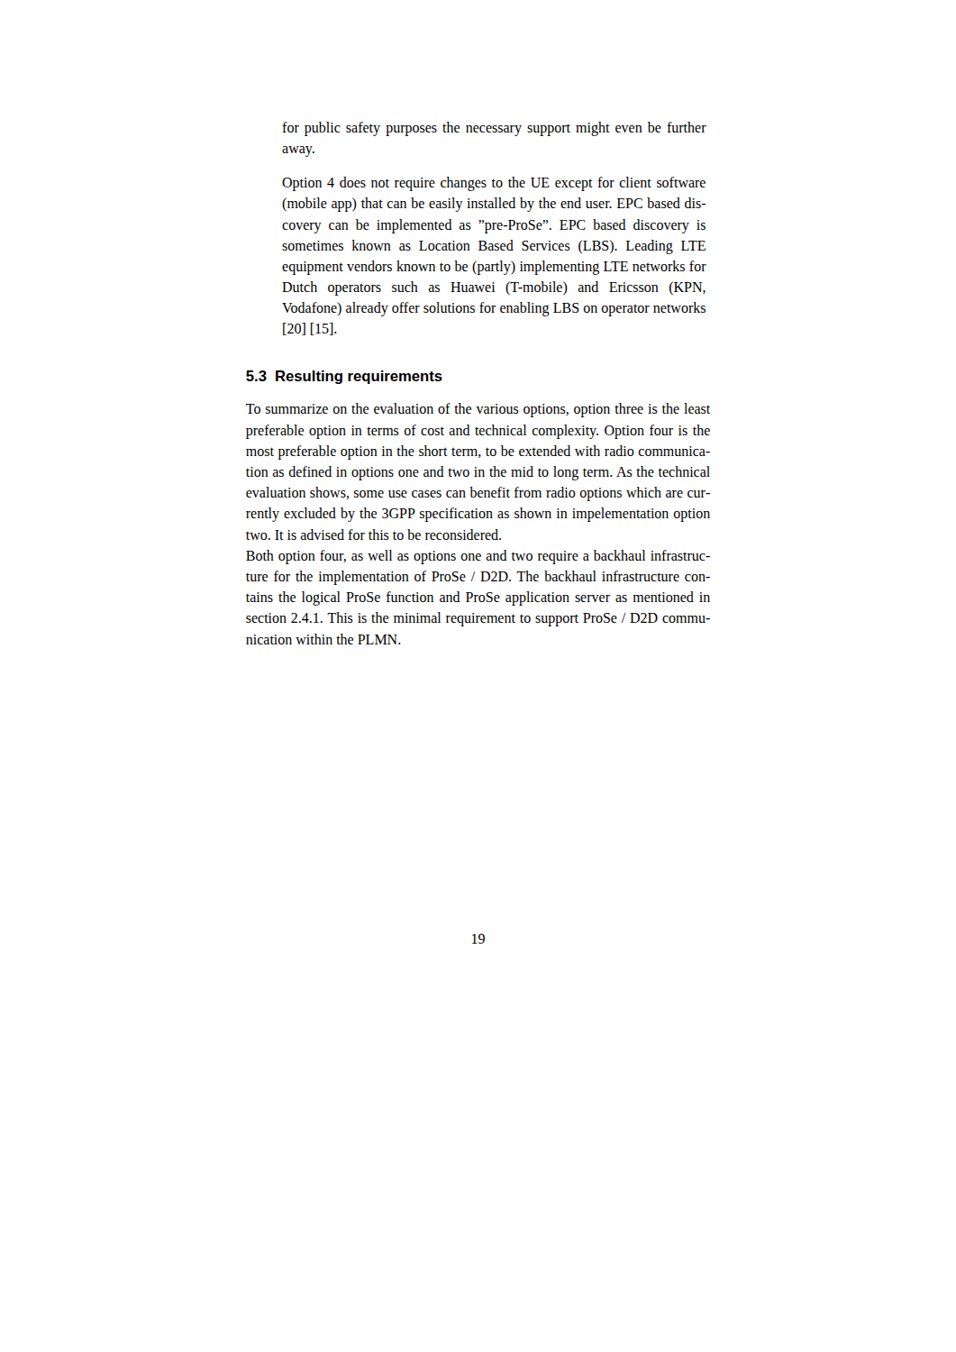for public safety purposes the necessary support might even be further away.
Option 4 does not require changes to the UE except for client software (mobile app) that can be easily installed by the end user. EPC based discovery can be implemented as ”pre-ProSe”. EPC based discovery is sometimes known as Location Based Services (LBS). Leading LTE equipment vendors known to be (partly) implementing LTE networks for Dutch operators such as Huawei (T-mobile) and Ericsson (KPN, Vodafone) already offer solutions for enabling LBS on operator networks [20] [15].
5.3 Resulting requirements
To summarize on the evaluation of the various options, option three is the least preferable option in terms of cost and technical complexity. Option four is the most preferable option in the short term, to be extended with radio communication as defined in options one and two in the mid to long term. As the technical evaluation shows, some use cases can benefit from radio options which are currently excluded by the 3GPP specification as shown in impelementation option two. It is advised for this to be reconsidered.
Both option four, as well as options one and two require a backhaul infrastructure for the implementation of ProSe / D2D. The backhaul infrastructure contains the logical ProSe function and ProSe application server as mentioned in section 2.4.1. This is the minimal requirement to support ProSe / D2D communication within the PLMN.
19